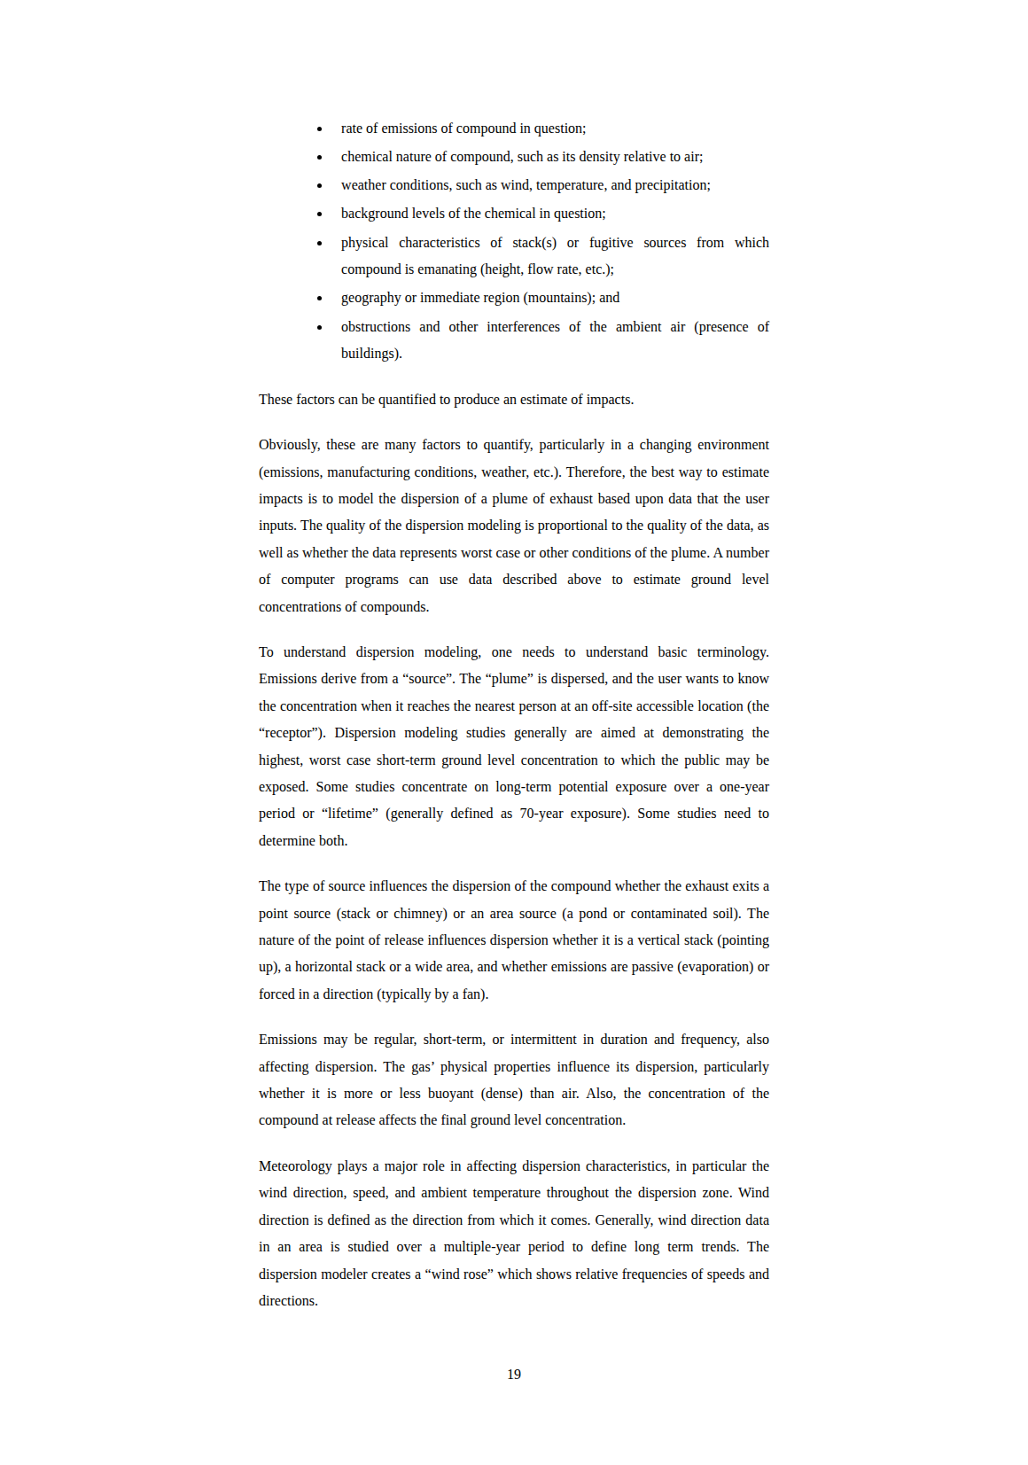rate of emissions of compound in question;
chemical nature of compound, such as its density relative to air;
weather conditions, such as wind, temperature, and precipitation;
background levels of the chemical in question;
physical characteristics of stack(s) or fugitive sources from which compound is emanating (height, flow rate, etc.);
geography or immediate region (mountains); and
obstructions and other interferences of the ambient air (presence of buildings).
These factors can be quantified to produce an estimate of impacts.
Obviously, these are many factors to quantify, particularly in a changing environment (emissions, manufacturing conditions, weather, etc.). Therefore, the best way to estimate impacts is to model the dispersion of a plume of exhaust based upon data that the user inputs. The quality of the dispersion modeling is proportional to the quality of the data, as well as whether the data represents worst case or other conditions of the plume. A number of computer programs can use data described above to estimate ground level concentrations of compounds.
To understand dispersion modeling, one needs to understand basic terminology. Emissions derive from a “source”. The “plume” is dispersed, and the user wants to know the concentration when it reaches the nearest person at an off-site accessible location (the “receptor”). Dispersion modeling studies generally are aimed at demonstrating the highest, worst case short-term ground level concentration to which the public may be exposed. Some studies concentrate on long-term potential exposure over a one-year period or “lifetime” (generally defined as 70-year exposure). Some studies need to determine both.
The type of source influences the dispersion of the compound whether the exhaust exits a point source (stack or chimney) or an area source (a pond or contaminated soil). The nature of the point of release influences dispersion whether it is a vertical stack (pointing up), a horizontal stack or a wide area, and whether emissions are passive (evaporation) or forced in a direction (typically by a fan).
Emissions may be regular, short-term, or intermittent in duration and frequency, also affecting dispersion. The gas’ physical properties influence its dispersion, particularly whether it is more or less buoyant (dense) than air. Also, the concentration of the compound at release affects the final ground level concentration.
Meteorology plays a major role in affecting dispersion characteristics, in particular the wind direction, speed, and ambient temperature throughout the dispersion zone. Wind direction is defined as the direction from which it comes. Generally, wind direction data in an area is studied over a multiple-year period to define long term trends. The dispersion modeler creates a “wind rose” which shows relative frequencies of speeds and directions.
19